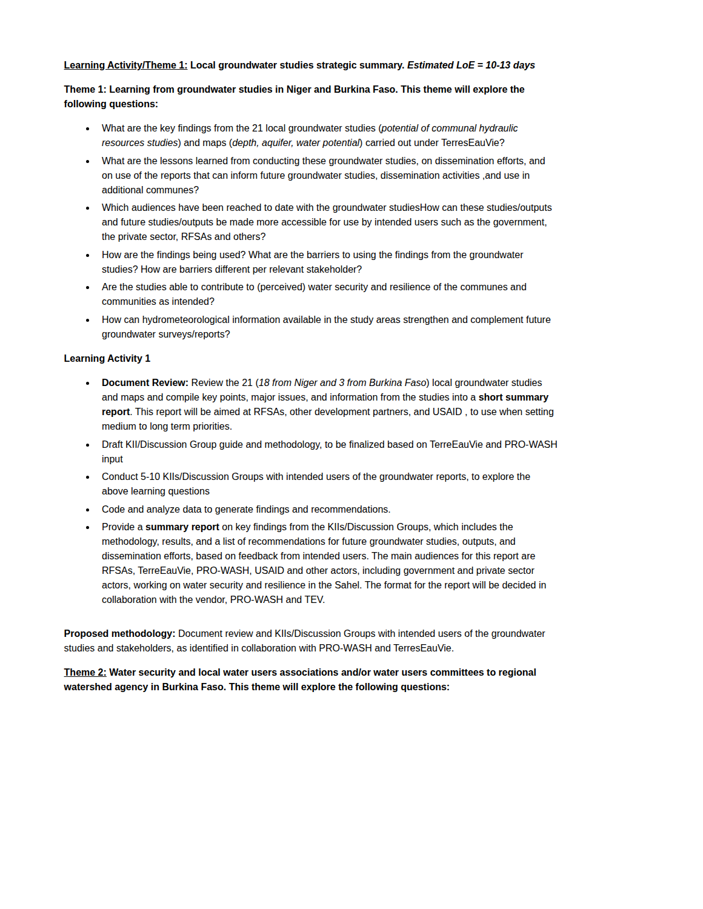Learning Activity/Theme 1: Local groundwater studies strategic summary. Estimated LoE = 10-13 days
Theme 1: Learning from groundwater studies in Niger and Burkina Faso. This theme will explore the following questions:
What are the key findings from the 21 local groundwater studies (potential of communal hydraulic resources studies) and maps (depth, aquifer, water potential) carried out under TerresEauVie?
What are the lessons learned from conducting these groundwater studies, on dissemination efforts, and on use of the reports that can inform future groundwater studies, dissemination activities ,and use in additional communes?
Which audiences have been reached to date with the groundwater studiesHow can these studies/outputs and future studies/outputs be made more accessible for use by intended users such as the government, the private sector, RFSAs and others?
How are the findings being used? What are the barriers to using the findings from the groundwater studies? How are barriers different per relevant stakeholder?
Are the studies able to contribute to (perceived) water security and resilience of the communes and communities as intended?
How can hydrometeorological information available in the study areas strengthen and complement future groundwater surveys/reports?
Learning Activity 1
Document Review: Review the 21 (18 from Niger and 3 from Burkina Faso) local groundwater studies and maps and compile key points, major issues, and information from the studies into a short summary report. This report will be aimed at RFSAs, other development partners, and USAID , to use when setting medium to long term priorities.
Draft KII/Discussion Group guide and methodology, to be finalized based on TerreEauVie and PRO-WASH input
Conduct 5-10 KIIs/Discussion Groups with intended users of the groundwater reports, to explore the above learning questions
Code and analyze data to generate findings and recommendations.
Provide a summary report on key findings from the KIIs/Discussion Groups, which includes the methodology, results, and a list of recommendations for future groundwater studies, outputs, and dissemination efforts, based on feedback from intended users. The main audiences for this report are RFSAs, TerreEauVie, PRO-WASH, USAID and other actors, including government and private sector actors, working on water security and resilience in the Sahel. The format for the report will be decided in collaboration with the vendor, PRO-WASH and TEV.
Proposed methodology: Document review and KIIs/Discussion Groups with intended users of the groundwater studies and stakeholders, as identified in collaboration with PRO-WASH and TerresEauVie.
Theme 2: Water security and local water users associations and/or water users committees to regional watershed agency in Burkina Faso. This theme will explore the following questions: